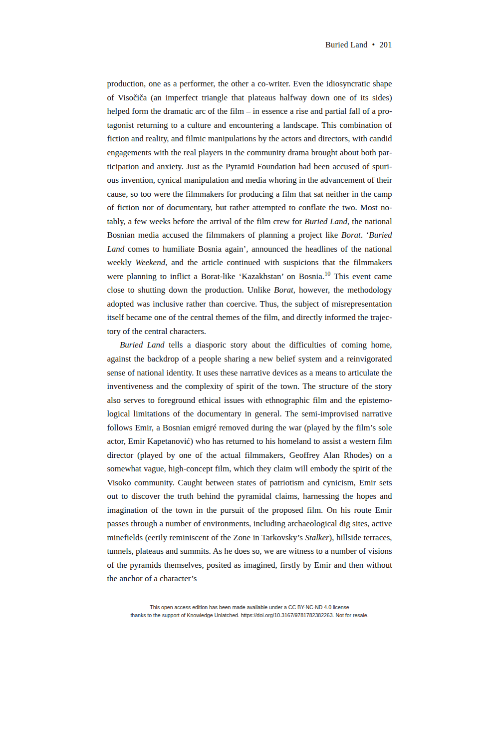Buried Land•201
production, one as a performer, the other a co-writer. Even the idiosyncratic shape of Visočiča (an imperfect triangle that plateaus halfway down one of its sides) helped form the dramatic arc of the film – in essence a rise and partial fall of a protagonist returning to a culture and encountering a landscape. This combination of fiction and reality, and filmic manipulations by the actors and directors, with candid engagements with the real players in the community drama brought about both participation and anxiety. Just as the Pyramid Foundation had been accused of spurious invention, cynical manipulation and media whoring in the advancement of their cause, so too were the filmmakers for producing a film that sat neither in the camp of fiction nor of documentary, but rather attempted to conflate the two. Most notably, a few weeks before the arrival of the film crew for Buried Land, the national Bosnian media accused the filmmakers of planning a project like Borat. ‘Buried Land comes to humiliate Bosnia again’, announced the headlines of the national weekly Weekend, and the article continued with suspicions that the filmmakers were planning to inflict a Borat-like ‘Kazakhstan’ on Bosnia.10 This event came close to shutting down the production. Unlike Borat, however, the methodology adopted was inclusive rather than coercive. Thus, the subject of misrepresentation itself became one of the central themes of the film, and directly informed the trajectory of the central characters.
Buried Land tells a diasporic story about the difficulties of coming home, against the backdrop of a people sharing a new belief system and a reinvigorated sense of national identity. It uses these narrative devices as a means to articulate the inventiveness and the complexity of spirit of the town. The structure of the story also serves to foreground ethical issues with ethnographic film and the epistemological limitations of the documentary in general. The semi-improvised narrative follows Emir, a Bosnian emigré removed during the war (played by the film’s sole actor, Emir Kapetanović) who has returned to his homeland to assist a western film director (played by one of the actual filmmakers, Geoffrey Alan Rhodes) on a somewhat vague, high-concept film, which they claim will embody the spirit of the Visoko community. Caught between states of patriotism and cynicism, Emir sets out to discover the truth behind the pyramidal claims, harnessing the hopes and imagination of the town in the pursuit of the proposed film. On his route Emir passes through a number of environments, including archaeological dig sites, active minefields (eerily reminiscent of the Zone in Tarkovsky’s Stalker), hillside terraces, tunnels, plateaus and summits. As he does so, we are witness to a number of visions of the pyramids themselves, posited as imagined, firstly by Emir and then without the anchor of a character’s
This open access edition has been made available under a CC BY-NC-ND 4.0 license
thanks to the support of Knowledge Unlatched. https://doi.org/10.3167/9781782382263. Not for resale.